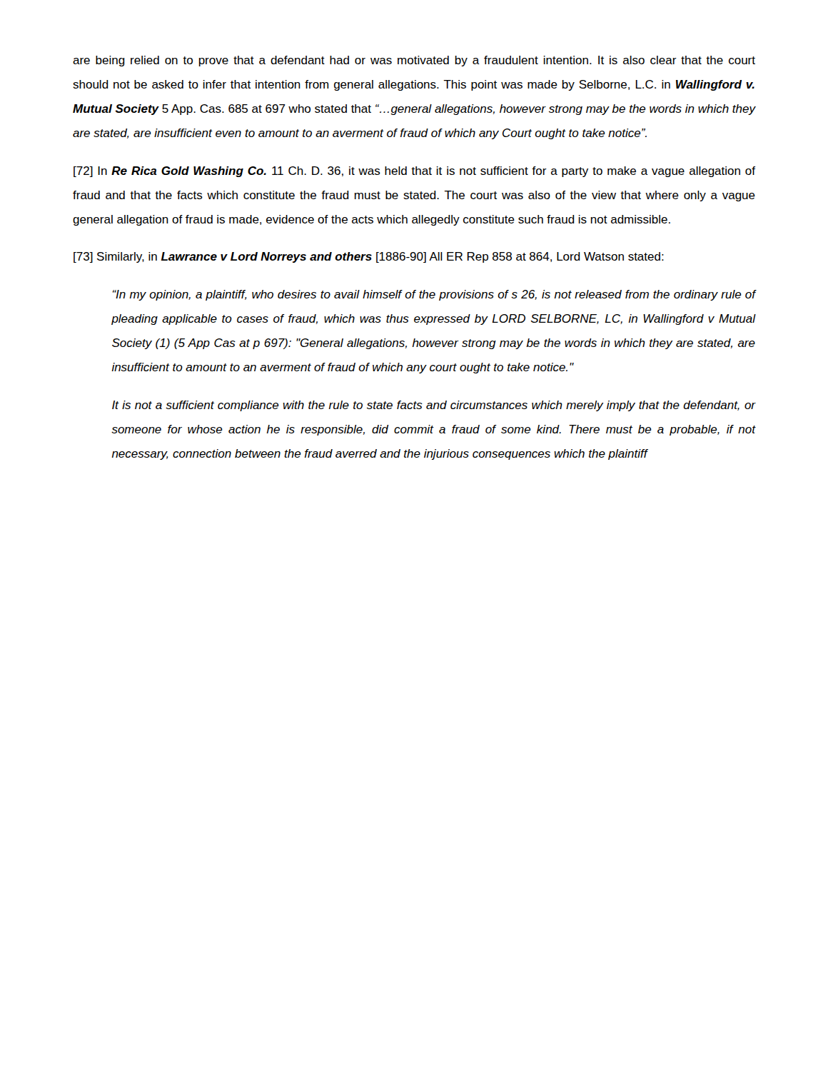are being relied on to prove that a defendant had or was motivated by a fraudulent intention. It is also clear that the court should not be asked to infer that intention from general allegations. This point was made by Selborne, L.C. in Wallingford v. Mutual Society 5 App. Cas. 685 at 697 who stated that “…general allegations, however strong may be the words in which they are stated, are insufficient even to amount to an averment of fraud of which any Court ought to take notice”.
[72] In Re Rica Gold Washing Co. 11 Ch. D. 36, it was held that it is not sufficient for a party to make a vague allegation of fraud and that the facts which constitute the fraud must be stated. The court was also of the view that where only a vague general allegation of fraud is made, evidence of the acts which allegedly constitute such fraud is not admissible.
[73] Similarly, in Lawrance v Lord Norreys and others [1886-90] All ER Rep 858 at 864, Lord Watson stated:
“In my opinion, a plaintiff, who desires to avail himself of the provisions of s 26, is not released from the ordinary rule of pleading applicable to cases of fraud, which was thus expressed by LORD SELBORNE, LC, in Wallingford v Mutual Society (1) (5 App Cas at p 697): "General allegations, however strong may be the words in which they are stated, are insufficient to amount to an averment of fraud of which any court ought to take notice."
It is not a sufficient compliance with the rule to state facts and circumstances which merely imply that the defendant, or someone for whose action he is responsible, did commit a fraud of some kind. There must be a probable, if not necessary, connection between the fraud averred and the injurious consequences which the plaintiff